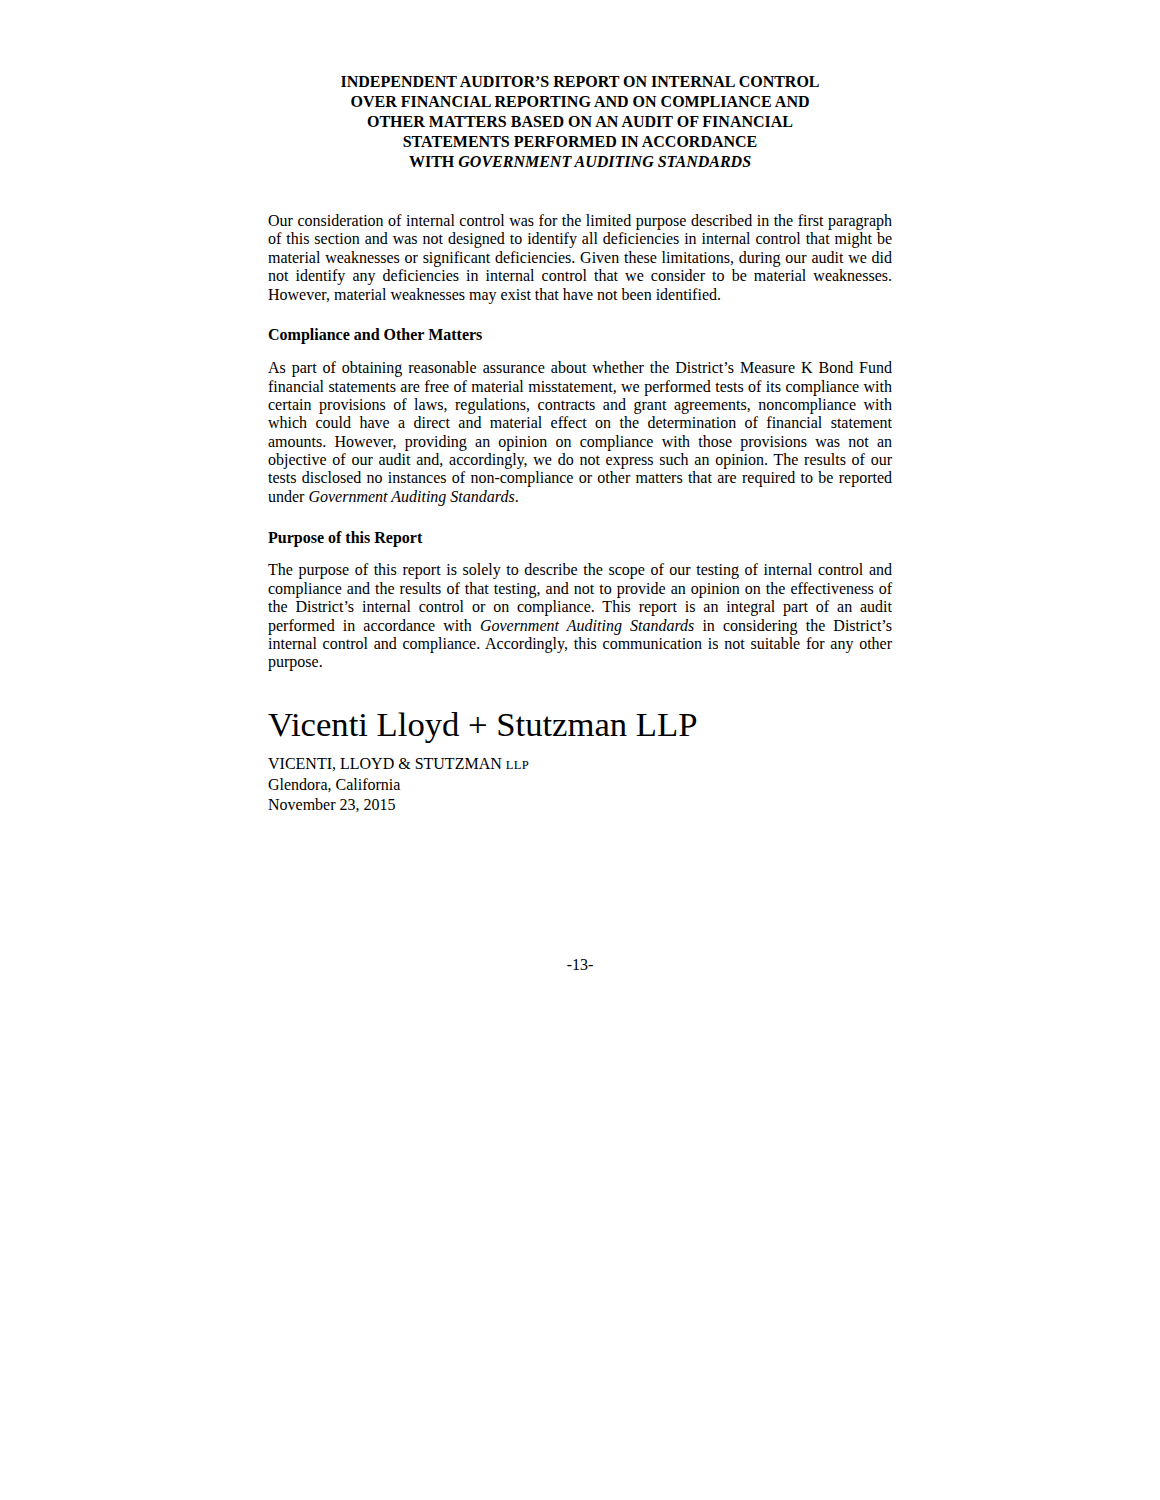Independent Auditor’s Report on Internal Control
Over Financial Reporting and on Compliance and
Other Matters Based on an Audit of Financial
Statements Performed in Accordance
With Government Auditing Standards
Our consideration of internal control was for the limited purpose described in the first paragraph of this section and was not designed to identify all deficiencies in internal control that might be material weaknesses or significant deficiencies. Given these limitations, during our audit we did not identify any deficiencies in internal control that we consider to be material weaknesses. However, material weaknesses may exist that have not been identified.
Compliance and Other Matters
As part of obtaining reasonable assurance about whether the District’s Measure K Bond Fund financial statements are free of material misstatement, we performed tests of its compliance with certain provisions of laws, regulations, contracts and grant agreements, noncompliance with which could have a direct and material effect on the determination of financial statement amounts. However, providing an opinion on compliance with those provisions was not an objective of our audit and, accordingly, we do not express such an opinion. The results of our tests disclosed no instances of non-compliance or other matters that are required to be reported under Government Auditing Standards.
Purpose of this Report
The purpose of this report is solely to describe the scope of our testing of internal control and compliance and the results of that testing, and not to provide an opinion on the effectiveness of the District’s internal control or on compliance. This report is an integral part of an audit performed in accordance with Government Auditing Standards in considering the District’s internal control and compliance. Accordingly, this communication is not suitable for any other purpose.
Vicenti Lloyd + Stutzman LLP
VICENTI, LLOYD & STUTZMAN LLP
Glendora, California
November 23, 2015
-13-